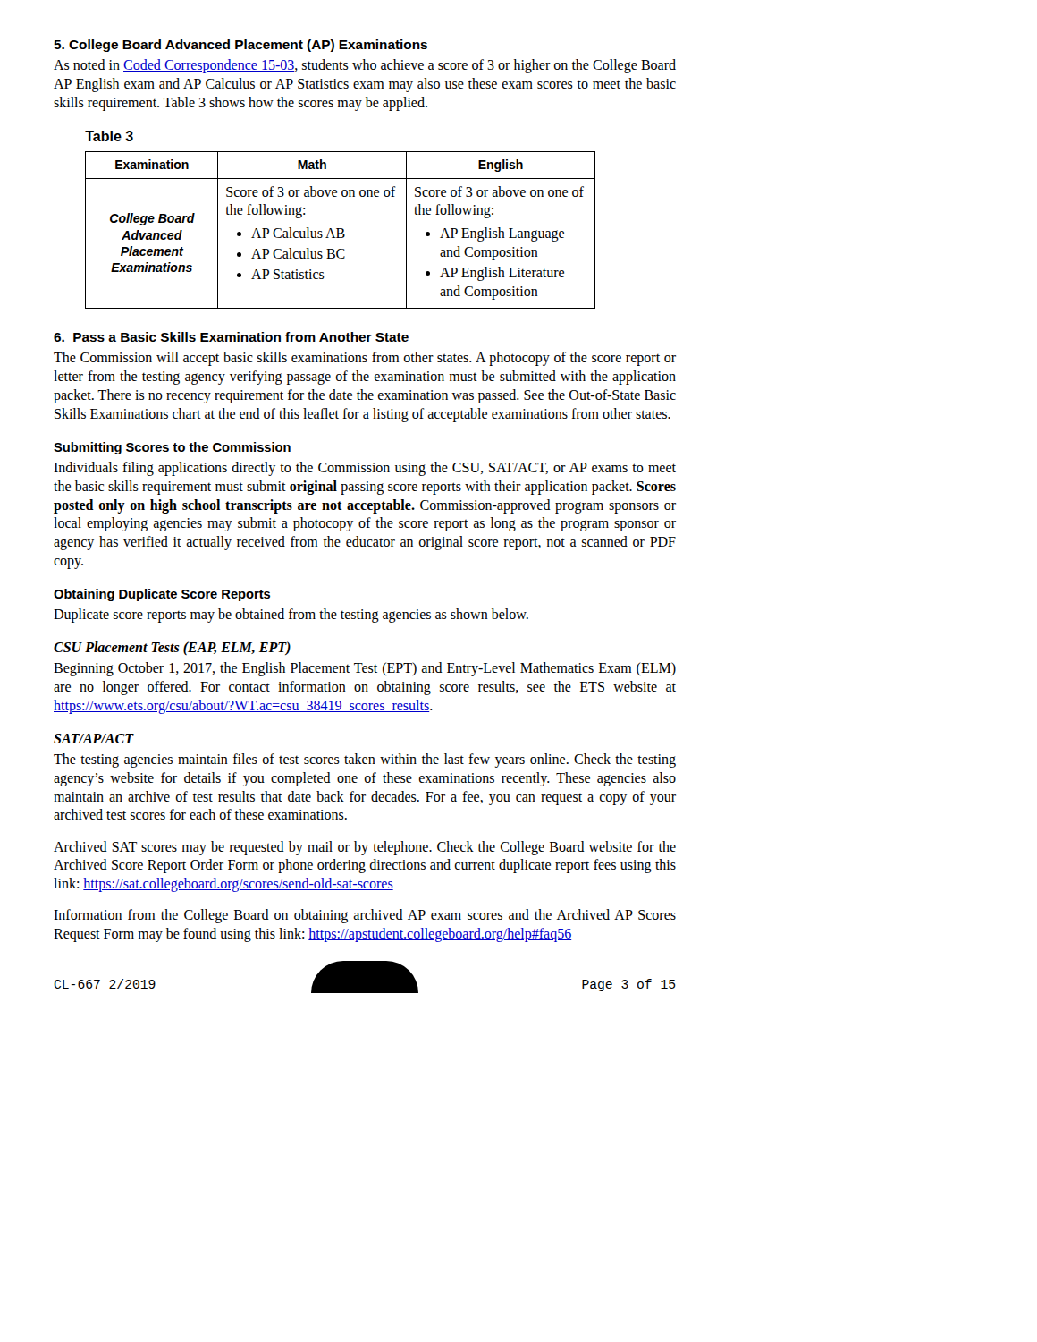5. College Board Advanced Placement (AP) Examinations
As noted in Coded Correspondence 15-03, students who achieve a score of 3 or higher on the College Board AP English exam and AP Calculus or AP Statistics exam may also use these exam scores to meet the basic skills requirement. Table 3 shows how the scores may be applied.
Table 3
| Examination | Math | English |
| --- | --- | --- |
| College Board Advanced Placement Examinations | Score of 3 or above on one of the following: AP Calculus AB AP Calculus BC AP Statistics | Score of 3 or above on one of the following: AP English Language and Composition AP English Literature and Composition |
6. Pass a Basic Skills Examination from Another State
The Commission will accept basic skills examinations from other states. A photocopy of the score report or letter from the testing agency verifying passage of the examination must be submitted with the application packet. There is no recency requirement for the date the examination was passed. See the Out-of-State Basic Skills Examinations chart at the end of this leaflet for a listing of acceptable examinations from other states.
Submitting Scores to the Commission
Individuals filing applications directly to the Commission using the CSU, SAT/ACT, or AP exams to meet the basic skills requirement must submit original passing score reports with their application packet. Scores posted only on high school transcripts are not acceptable. Commission-approved program sponsors or local employing agencies may submit a photocopy of the score report as long as the program sponsor or agency has verified it actually received from the educator an original score report, not a scanned or PDF copy.
Obtaining Duplicate Score Reports
Duplicate score reports may be obtained from the testing agencies as shown below.
CSU Placement Tests (EAP, ELM, EPT)
Beginning October 1, 2017, the English Placement Test (EPT) and Entry-Level Mathematics Exam (ELM) are no longer offered. For contact information on obtaining score results, see the ETS website at https://www.ets.org/csu/about/?WT.ac=csu_38419_scores_results.
SAT/AP/ACT
The testing agencies maintain files of test scores taken within the last few years online. Check the testing agency’s website for details if you completed one of these examinations recently. These agencies also maintain an archive of test results that date back for decades. For a fee, you can request a copy of your archived test scores for each of these examinations.
Archived SAT scores may be requested by mail or by telephone. Check the College Board website for the Archived Score Report Order Form or phone ordering directions and current duplicate report fees using this link: https://sat.collegeboard.org/scores/send-old-sat-scores
Information from the College Board on obtaining archived AP exam scores and the Archived AP Scores Request Form may be found using this link: https://apstudent.collegeboard.org/help#faq56
CL-667 2/2019 Page 3 of 15